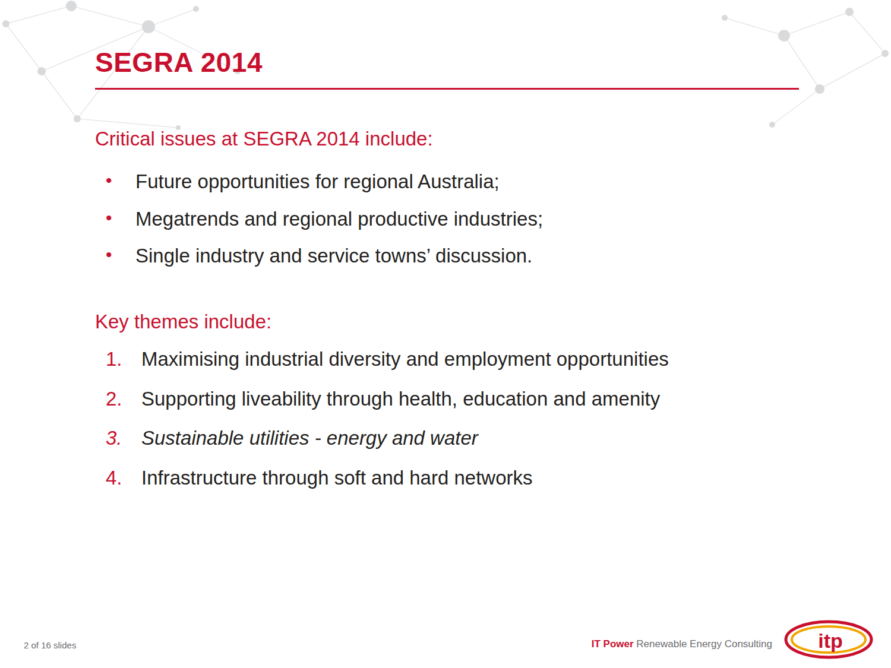SEGRA 2014
Critical issues at SEGRA 2014 include:
Future opportunities for regional Australia;
Megatrends and regional productive industries;
Single industry and service towns’ discussion.
Key themes include:
Maximising industrial diversity and employment opportunities
Supporting liveability through health, education and amenity
Sustainable utilities - energy and water
Infrastructure through soft and hard networks
2 of 16 slides
IT Power Renewable Energy Consulting
itp itp itp